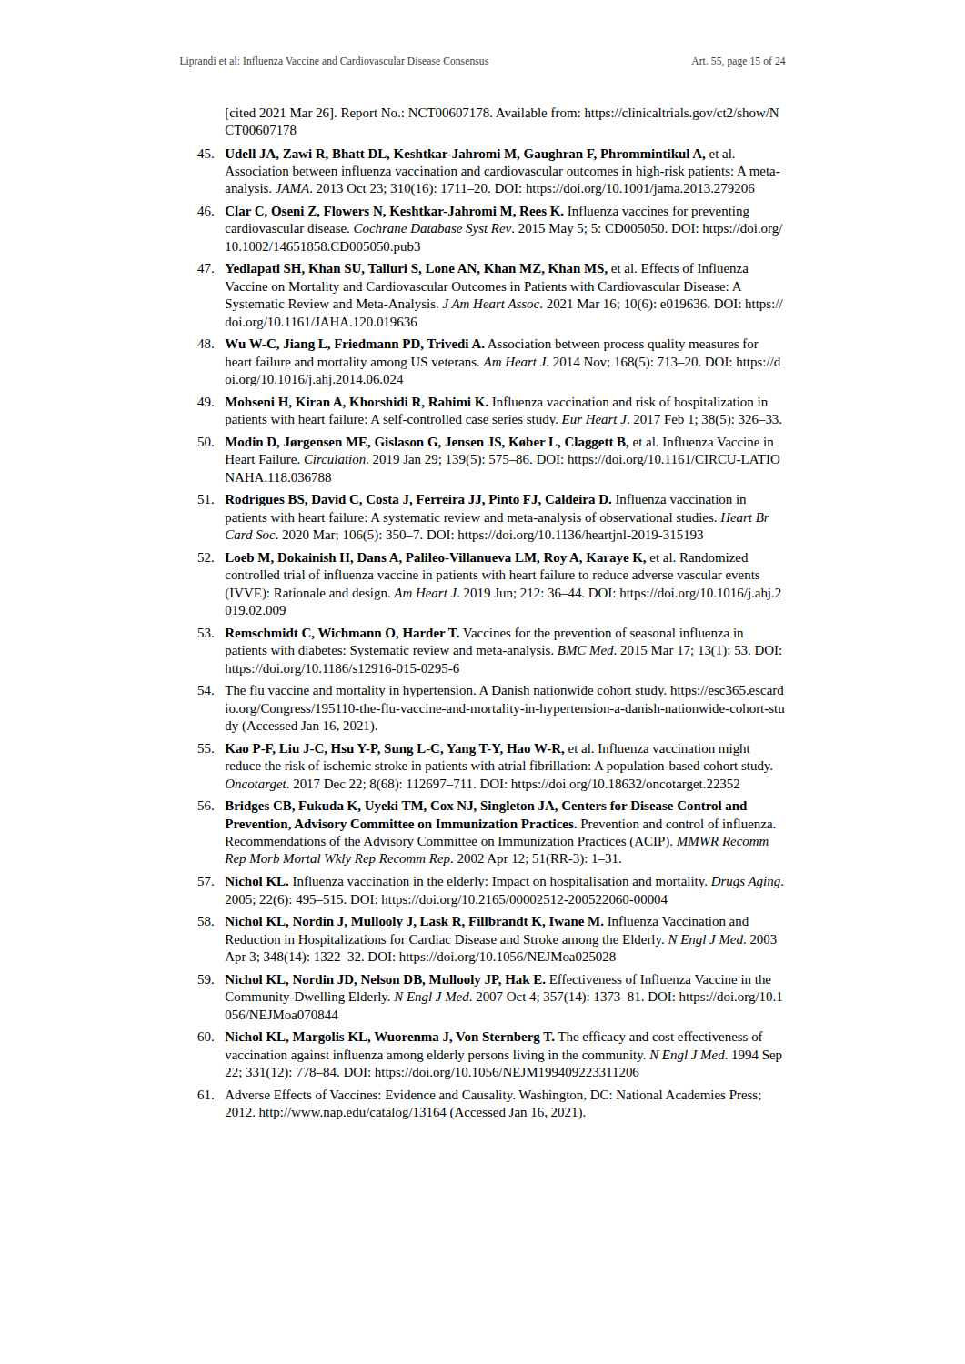Liprandi et al: Influenza Vaccine and Cardiovascular Disease Consensus
Art. 55, page 15 of 24
[cited 2021 Mar 26]. Report No.: NCT00607178. Available from: https://clinicaltrials.gov/ct2/show/NCT00607178
45. Udell JA, Zawi R, Bhatt DL, Keshtkar-Jahromi M, Gaughran F, Phrommintikul A, et al. Association between influenza vaccination and cardiovascular outcomes in high-risk patients: A meta-analysis. JAMA. 2013 Oct 23; 310(16): 1711–20. DOI: https://doi.org/10.1001/jama.2013.279206
46. Clar C, Oseni Z, Flowers N, Keshtkar-Jahromi M, Rees K. Influenza vaccines for preventing cardiovascular disease. Cochrane Database Syst Rev. 2015 May 5; 5: CD005050. DOI: https://doi.org/10.1002/14651858.CD005050.pub3
47. Yedlapati SH, Khan SU, Talluri S, Lone AN, Khan MZ, Khan MS, et al. Effects of Influenza Vaccine on Mortality and Cardiovascular Outcomes in Patients with Cardiovascular Disease: A Systematic Review and Meta-Analysis. J Am Heart Assoc. 2021 Mar 16; 10(6): e019636. DOI: https://doi.org/10.1161/JAHA.120.019636
48. Wu W-C, Jiang L, Friedmann PD, Trivedi A. Association between process quality measures for heart failure and mortality among US veterans. Am Heart J. 2014 Nov; 168(5): 713–20. DOI: https://doi.org/10.1016/j.ahj.2014.06.024
49. Mohseni H, Kiran A, Khorshidi R, Rahimi K. Influenza vaccination and risk of hospitalization in patients with heart failure: A self-controlled case series study. Eur Heart J. 2017 Feb 1; 38(5): 326–33.
50. Modin D, Jørgensen ME, Gislason G, Jensen JS, Køber L, Claggett B, et al. Influenza Vaccine in Heart Failure. Circulation. 2019 Jan 29; 139(5): 575–86. DOI: https://doi.org/10.1161/CIRCU-LATIONAHA.118.036788
51. Rodrigues BS, David C, Costa J, Ferreira JJ, Pinto FJ, Caldeira D. Influenza vaccination in patients with heart failure: A systematic review and meta-analysis of observational studies. Heart Br Card Soc. 2020 Mar; 106(5): 350–7. DOI: https://doi.org/10.1136/heartjnl-2019-315193
52. Loeb M, Dokainish H, Dans A, Palileo-Villanueva LM, Roy A, Karaye K, et al. Randomized controlled trial of influenza vaccine in patients with heart failure to reduce adverse vascular events (IVVE): Rationale and design. Am Heart J. 2019 Jun; 212: 36–44. DOI: https://doi.org/10.1016/j.ahj.2019.02.009
53. Remschmidt C, Wichmann O, Harder T. Vaccines for the prevention of seasonal influenza in patients with diabetes: Systematic review and meta-analysis. BMC Med. 2015 Mar 17; 13(1): 53. DOI: https://doi.org/10.1186/s12916-015-0295-6
54. The flu vaccine and mortality in hypertension. A Danish nationwide cohort study. https://esc365.escardio.org/Congress/195110-the-flu-vaccine-and-mortality-in-hypertension-a-danish-nationwide-cohort-study (Accessed Jan 16, 2021).
55. Kao P-F, Liu J-C, Hsu Y-P, Sung L-C, Yang T-Y, Hao W-R, et al. Influenza vaccination might reduce the risk of ischemic stroke in patients with atrial fibrillation: A population-based cohort study. Oncotarget. 2017 Dec 22; 8(68): 112697–711. DOI: https://doi.org/10.18632/oncotarget.22352
56. Bridges CB, Fukuda K, Uyeki TM, Cox NJ, Singleton JA, Centers for Disease Control and Prevention, Advisory Committee on Immunization Practices. Prevention and control of influenza. Recommendations of the Advisory Committee on Immunization Practices (ACIP). MMWR Recomm Rep Morb Mortal Wkly Rep Recomm Rep. 2002 Apr 12; 51(RR-3): 1–31.
57. Nichol KL. Influenza vaccination in the elderly: Impact on hospitalisation and mortality. Drugs Aging. 2005; 22(6): 495–515. DOI: https://doi.org/10.2165/00002512-200522060-00004
58. Nichol KL, Nordin J, Mullooly J, Lask R, Fillbrandt K, Iwane M. Influenza Vaccination and Reduction in Hospitalizations for Cardiac Disease and Stroke among the Elderly. N Engl J Med. 2003 Apr 3; 348(14): 1322–32. DOI: https://doi.org/10.1056/NEJMoa025028
59. Nichol KL, Nordin JD, Nelson DB, Mullooly JP, Hak E. Effectiveness of Influenza Vaccine in the Community-Dwelling Elderly. N Engl J Med. 2007 Oct 4; 357(14): 1373–81. DOI: https://doi.org/10.1056/NEJMoa070844
60. Nichol KL, Margolis KL, Wuorenma J, Von Sternberg T. The efficacy and cost effectiveness of vaccination against influenza among elderly persons living in the community. N Engl J Med. 1994 Sep 22; 331(12): 778–84. DOI: https://doi.org/10.1056/NEJM199409223311206
61. Adverse Effects of Vaccines: Evidence and Causality. Washington, DC: National Academies Press; 2012. http://www.nap.edu/catalog/13164 (Accessed Jan 16, 2021).